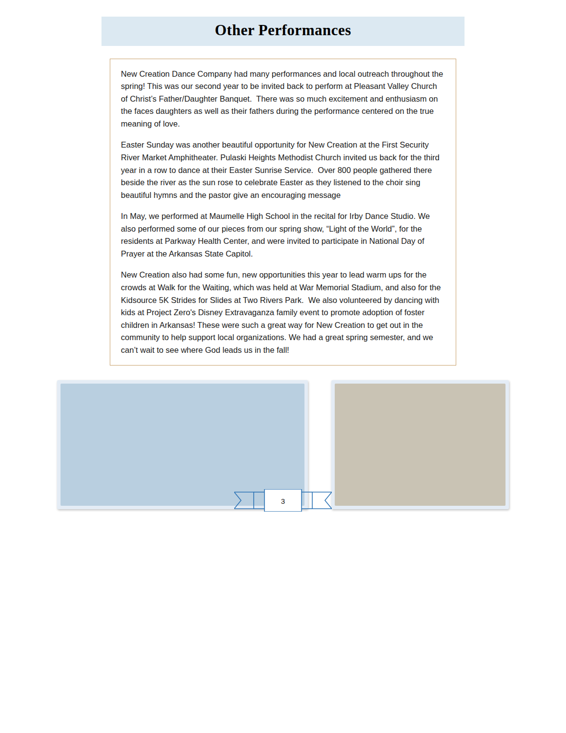Other Performances
New Creation Dance Company had many performances and local outreach throughout the spring! This was our second year to be invited back to perform at Pleasant Valley Church of Christ’s Father/Daughter Banquet. There was so much excitement and enthusiasm on the faces daughters as well as their fathers during the performance centered on the true meaning of love.
Easter Sunday was another beautiful opportunity for New Creation at the First Security River Market Amphitheater. Pulaski Heights Methodist Church invited us back for the third year in a row to dance at their Easter Sunrise Service. Over 800 people gathered there beside the river as the sun rose to celebrate Easter as they listened to the choir sing beautiful hymns and the pastor give an encouraging message
In May, we performed at Maumelle High School in the recital for Irby Dance Studio. We also performed some of our pieces from our spring show, “Light of the World”, for the residents at Parkway Health Center, and were invited to participate in National Day of Prayer at the Arkansas State Capitol.
New Creation also had some fun, new opportunities this year to lead warm ups for the crowds at Walk for the Waiting, which was held at War Memorial Stadium, and also for the Kidsource 5K Strides for Slides at Two Rivers Park. We also volunteered by dancing with kids at Project Zero's Disney Extravaganza family event to promote adoption of foster children in Arkansas! These were such a great way for New Creation to get out in the community to help support local organizations. We had a great spring semester, and we can’t wait to see where God leads us in the fall!
3